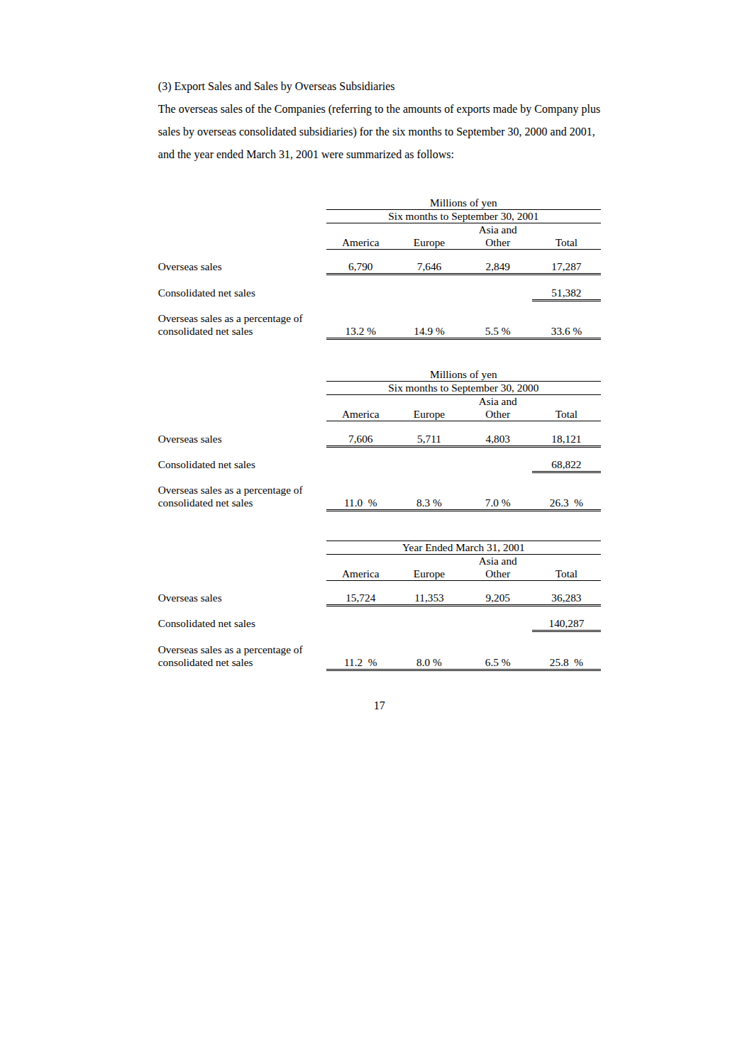(3) Export Sales and Sales by Overseas Subsidiaries The overseas sales of the Companies (referring to the amounts of exports made by Company plus sales by overseas consolidated subsidiaries) for the six months to September 30, 2000 and 2001, and the year ended March 31, 2001 were summarized as follows:
| | Millions of yen |
| | Six months to September 30, 2001 |
| | | | Asia and | |
| | America | Europe | Other | Total |
| Overseas sales | 6,790 | 7,646 | 2,849 | 17,287 |
| Consolidated net sales | | | | 51,382 |
| Overseas sales as a percentage of | | | | |
| consolidated net sales | 13.2 % | 14.9 % | 5.5 % | 33.6 % |
| | Millions of yen |
| | Six months to September 30, 2000 |
| | | | Asia and | |
| | America | Europe | Other | Total |
| Overseas sales | 7,606 | 5,711 | 4,803 | 18,121 |
| Consolidated net sales | | | | 68,822 |
| Overseas sales as a percentage of | | | | |
| consolidated net sales | 11.0 % | 8.3 % | 7.0 % | 26.3 % |
| | Year Ended March 31, 2001 |
| | | | Asia and | |
| | America | Europe | Other | Total |
| Overseas sales | 15,724 | 11,353 | 9,205 | 36,283 |
| Consolidated net sales | | | | 140,287 |
| Overseas sales as a percentage of | | | | |
| consolidated net sales | 11.2 % | 8.0 % | 6.5 % | 25.8 % |
17